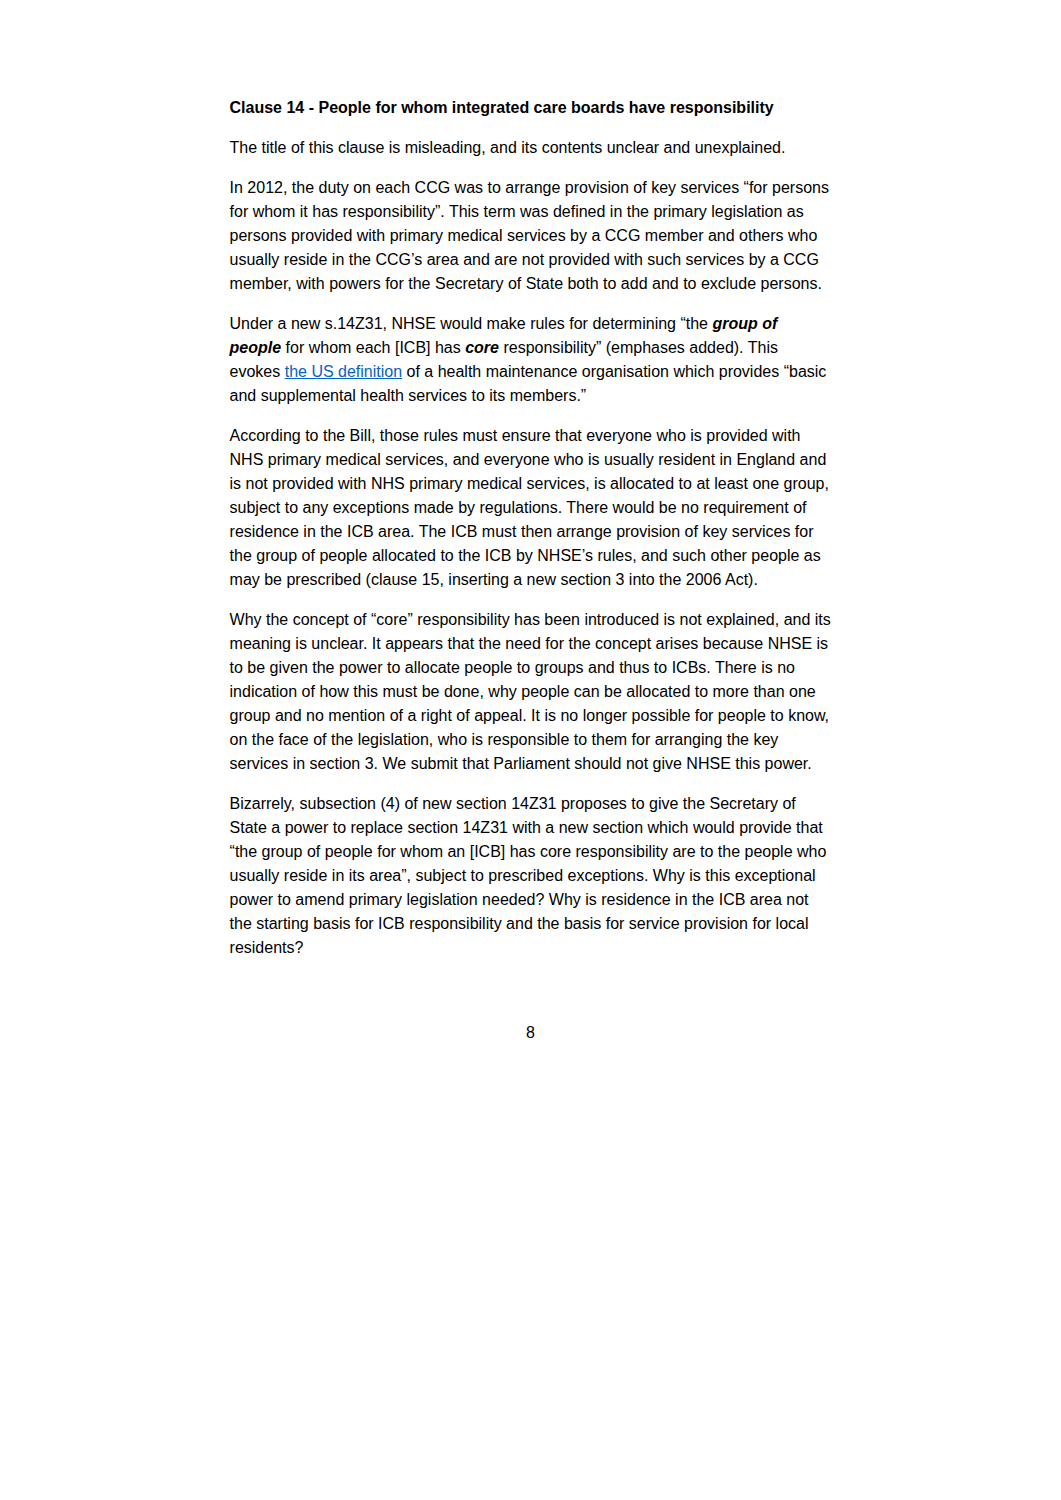Clause 14 - People for whom integrated care boards have responsibility
The title of this clause is misleading, and its contents unclear and unexplained.
In 2012, the duty on each CCG was to arrange provision of key services “for persons for whom it has responsibility”. This term was defined in the primary legislation as persons provided with primary medical services by a CCG member and others who usually reside in the CCG’s area and are not provided with such services by a CCG member, with powers for the Secretary of State both to add and to exclude persons.
Under a new s.14Z31, NHSE would make rules for determining “the group of people for whom each [ICB] has core responsibility” (emphases added). This evokes the US definition of a health maintenance organisation which provides “basic and supplemental health services to its members.”
According to the Bill, those rules must ensure that everyone who is provided with NHS primary medical services, and everyone who is usually resident in England and is not provided with NHS primary medical services, is allocated to at least one group, subject to any exceptions made by regulations. There would be no requirement of residence in the ICB area. The ICB must then arrange provision of key services for the group of people allocated to the ICB by NHSE’s rules, and such other people as may be prescribed (clause 15, inserting a new section 3 into the 2006 Act).
Why the concept of “core” responsibility has been introduced is not explained, and its meaning is unclear. It appears that the need for the concept arises because NHSE is to be given the power to allocate people to groups and thus to ICBs. There is no indication of how this must be done, why people can be allocated to more than one group and no mention of a right of appeal. It is no longer possible for people to know, on the face of the legislation, who is responsible to them for arranging the key services in section 3. We submit that Parliament should not give NHSE this power.
Bizarrely, subsection (4) of new section 14Z31 proposes to give the Secretary of State a power to replace section 14Z31 with a new section which would provide that “the group of people for whom an [ICB] has core responsibility are to the people who usually reside in its area”, subject to prescribed exceptions. Why is this exceptional power to amend primary legislation needed? Why is residence in the ICB area not the starting basis for ICB responsibility and the basis for service provision for local residents?
8